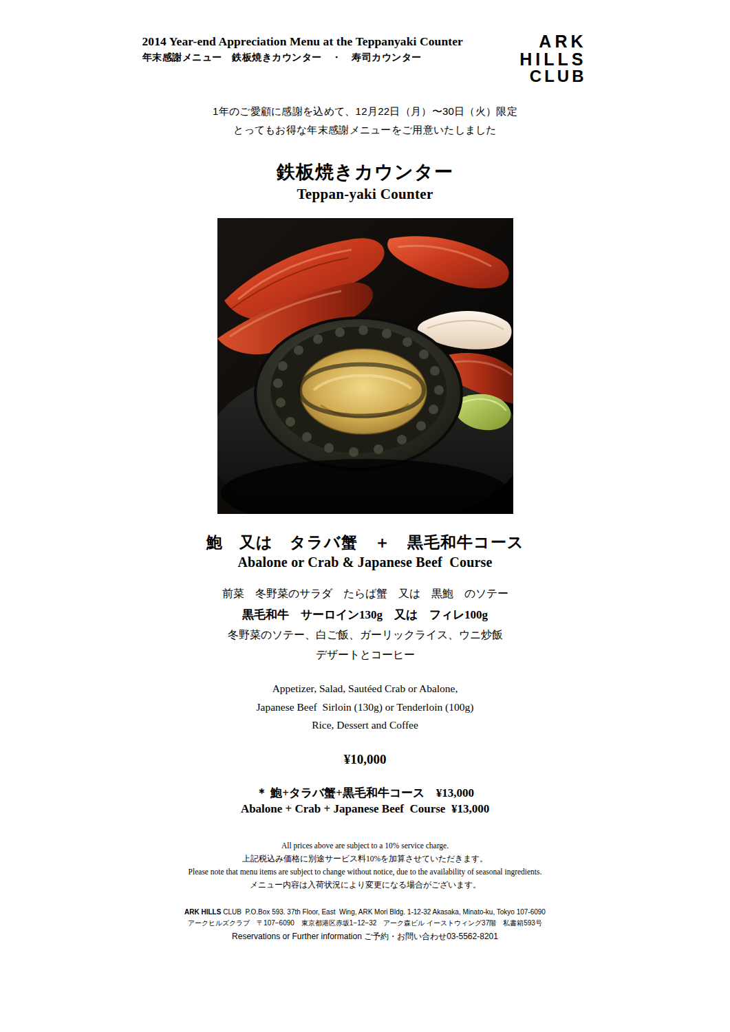2014 Year-end Appreciation Menu at the Teppanyaki Counter
年末感謝メニュー　鉄板焼きカウンター　・　寿司カウンター
ARK HILLS CLUB
1年のご愛顧に感謝を込めて、12月22日（月）〜30日（火）限定
とってもお得な年末感謝メニューをご用意いたしました
鉄板焼きカウンター
Teppan-yaki Counter
鮑　又は　タラバ蟹　＋　黒毛和牛コース
Abalone or Crab & Japanese Beef Course
前菜　冬野菜のサラダ　たらば蟹　又は　黒鮑　のソテー
黒毛和牛　サーロイン130g　又は　フィレ100g
冬野菜のソテー、白ご飯、ガーリックライス、ウニ炒飯
デザートとコーヒー
Appetizer, Salad, Sautéed Crab or Abalone,
Japanese Beef Sirloin (130g) or Tenderloin (100g)
Rice, Dessert and Coffee
¥10,000
＊ 鮑+タラバ蟹+黒毛和牛コース　¥13,000
Abalone + Crab + Japanese Beef Course ¥13,000
All prices above are subject to a 10% service charge.
上記税込み価格に別途サービス料10%を加算させていただきます。
Please note that menu items are subject to change without notice, due to the availability of seasonal ingredients.
メニュー内容は入荷状況により変更になる場合がございます。
ARK HILLS CLUB P.O.Box 593. 37th Floor, East Wing, ARK Mori Bldg. 1-12-32 Akasaka, Minato-ku, Tokyo 107-6090
アークヒルズクラブ　〒107−6090　東京都港区赤坂1−12−32　アーク森ビル イーストウィング37階　私書箱593号
Reservations or Further information ご予約・お問い合わせ03-5562-8201